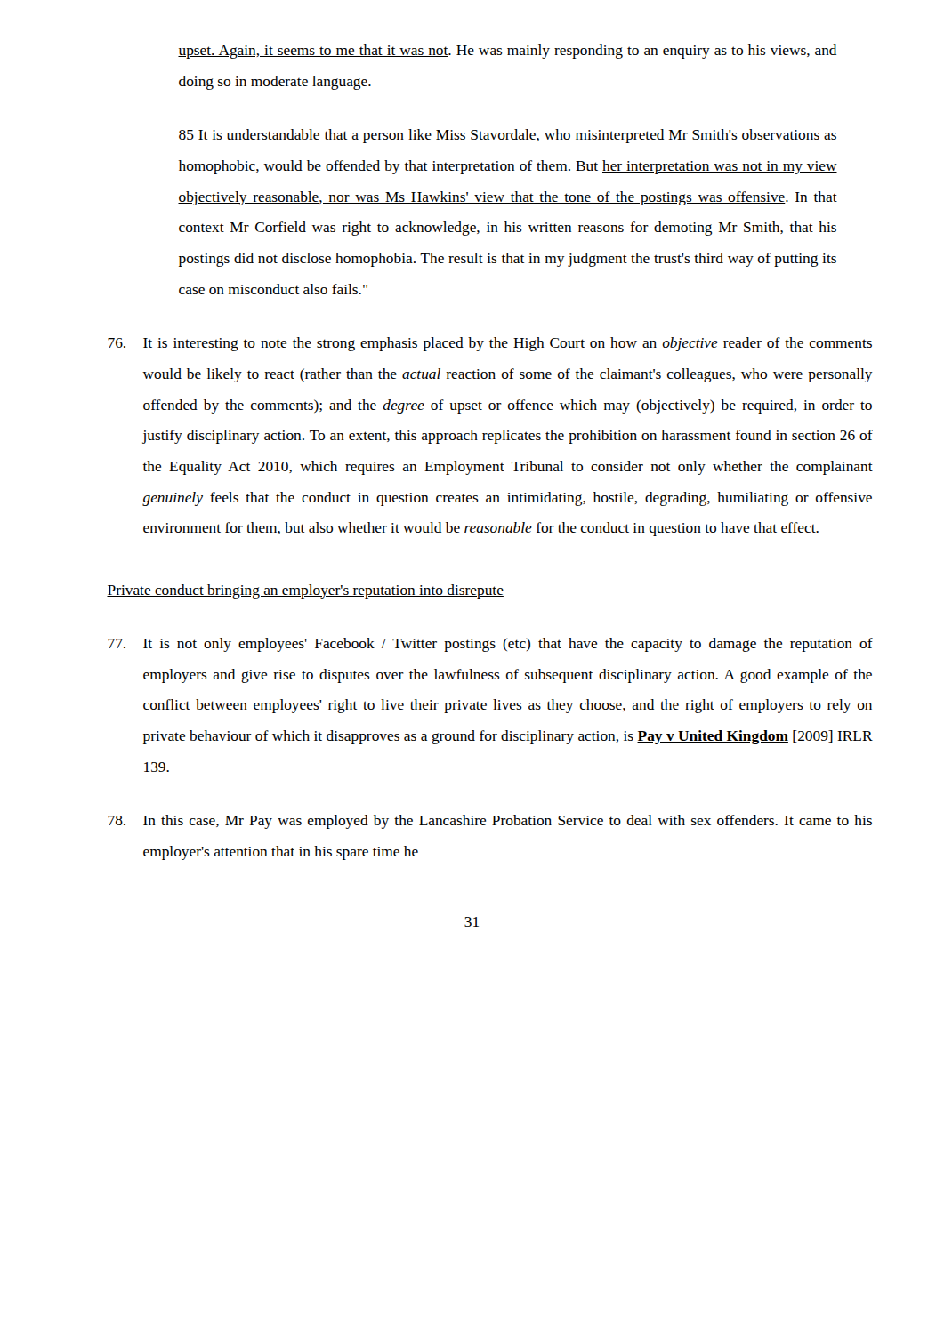upset. Again, it seems to me that it was not. He was mainly responding to an enquiry as to his views, and doing so in moderate language.
85 It is understandable that a person like Miss Stavordale, who misinterpreted Mr Smith's observations as homophobic, would be offended by that interpretation of them. But her interpretation was not in my view objectively reasonable, nor was Ms Hawkins' view that the tone of the postings was offensive. In that context Mr Corfield was right to acknowledge, in his written reasons for demoting Mr Smith, that his postings did not disclose homophobia. The result is that in my judgment the trust's third way of putting its case on misconduct also fails."
76.
It is interesting to note the strong emphasis placed by the High Court on how an objective reader of the comments would be likely to react (rather than the actual reaction of some of the claimant's colleagues, who were personally offended by the comments); and the degree of upset or offence which may (objectively) be required, in order to justify disciplinary action. To an extent, this approach replicates the prohibition on harassment found in section 26 of the Equality Act 2010, which requires an Employment Tribunal to consider not only whether the complainant genuinely feels that the conduct in question creates an intimidating, hostile, degrading, humiliating or offensive environment for them, but also whether it would be reasonable for the conduct in question to have that effect.
Private conduct bringing an employer's reputation into disrepute
77.
It is not only employees' Facebook / Twitter postings (etc) that have the capacity to damage the reputation of employers and give rise to disputes over the lawfulness of subsequent disciplinary action. A good example of the conflict between employees' right to live their private lives as they choose, and the right of employers to rely on private behaviour of which it disapproves as a ground for disciplinary action, is Pay v United Kingdom [2009] IRLR 139.
78.
In this case, Mr Pay was employed by the Lancashire Probation Service to deal with sex offenders. It came to his employer's attention that in his spare time he
31